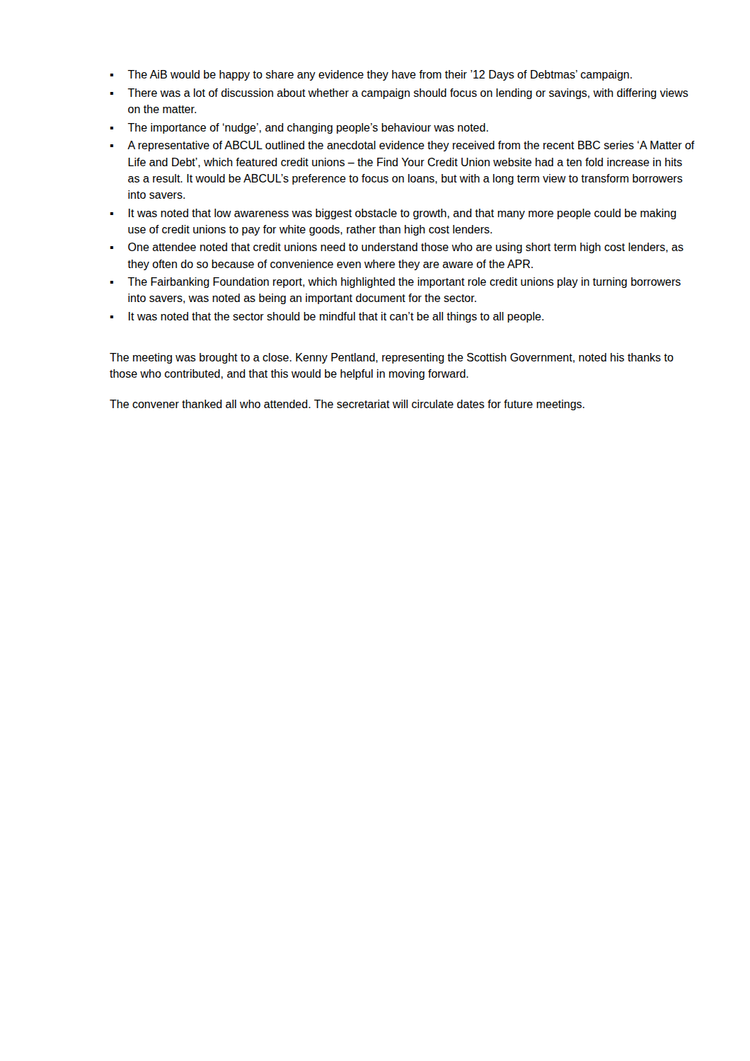The AiB would be happy to share any evidence they have from their ’12 Days of Debtmas’ campaign.
There was a lot of discussion about whether a campaign should focus on lending or savings, with differing views on the matter.
The importance of ‘nudge’, and changing people’s behaviour was noted.
A representative of ABCUL outlined the anecdotal evidence they received from the recent BBC series ‘A Matter of Life and Debt’, which featured credit unions – the Find Your Credit Union website had a ten fold increase in hits as a result. It would be ABCUL’s preference to focus on loans, but with a long term view to transform borrowers into savers.
It was noted that low awareness was biggest obstacle to growth, and that many more people could be making use of credit unions to pay for white goods, rather than high cost lenders.
One attendee noted that credit unions need to understand those who are using short term high cost lenders, as they often do so because of convenience even where they are aware of the APR.
The Fairbanking Foundation report, which highlighted the important role credit unions play in turning borrowers into savers, was noted as being an important document for the sector.
It was noted that the sector should be mindful that it can’t be all things to all people.
The meeting was brought to a close. Kenny Pentland, representing the Scottish Government, noted his thanks to those who contributed, and that this would be helpful in moving forward.
The convener thanked all who attended. The secretariat will circulate dates for future meetings.